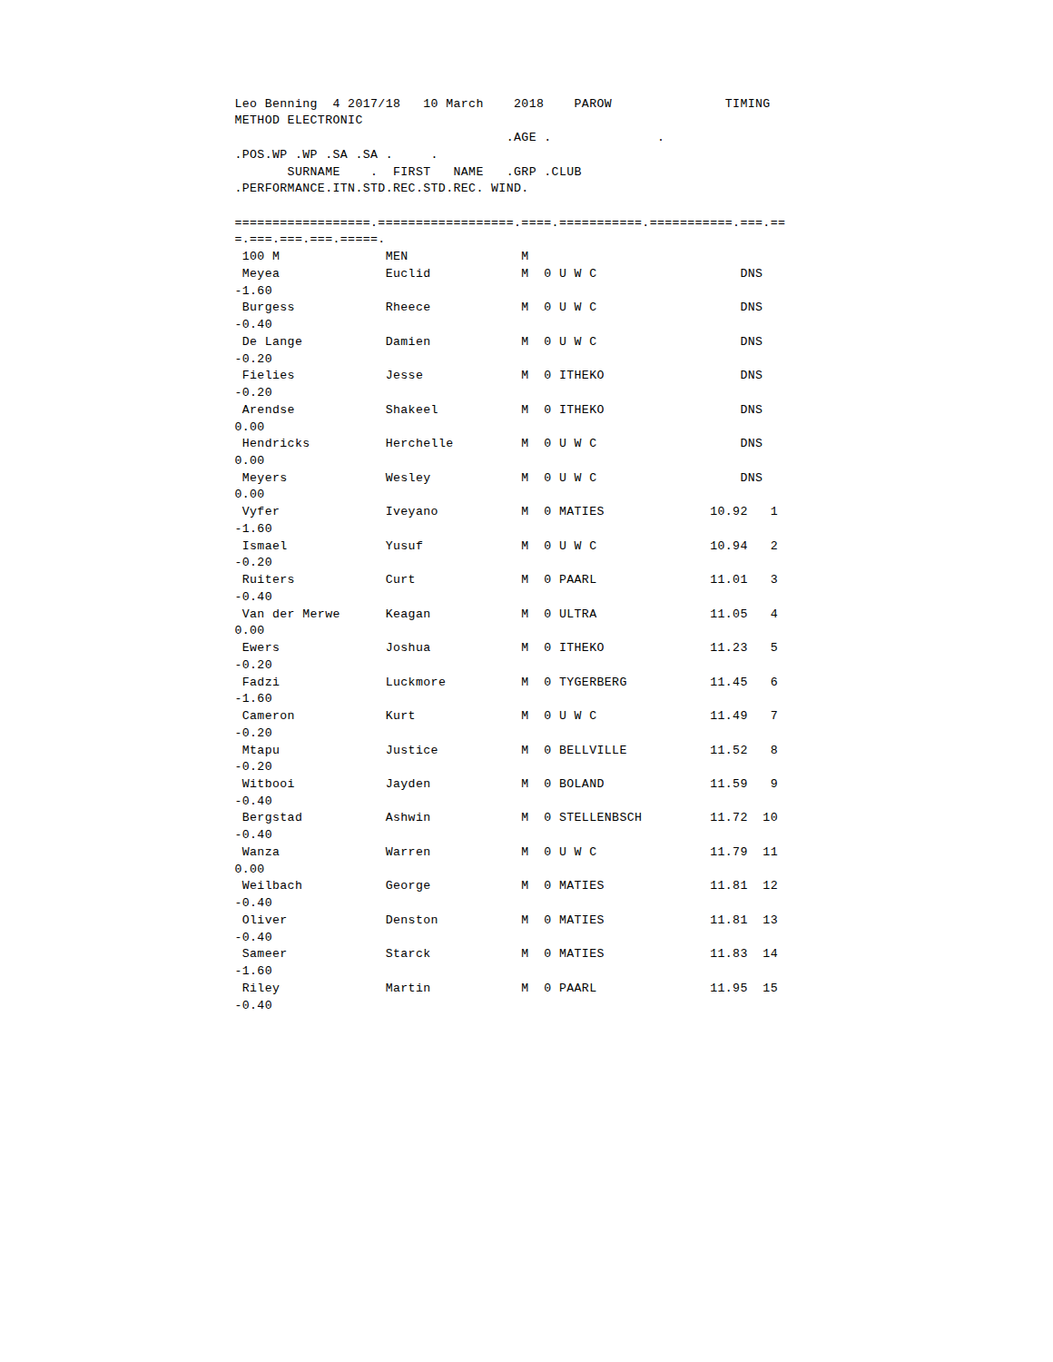Leo Benning  4 2017/18   10 March    2018    PAROW               TIMING
METHOD ELECTRONIC
                                    .AGE .              .
.POS.WP .WP .SA .SA .     .
       SURNAME    .  FIRST   NAME   .GRP .CLUB
.PERFORMANCE.ITN.STD.REC.STD.REC. WIND.

==================.==================.====.===========.===========.===.==
=.===.===.===.=====.
 100 M              MEN               M
 Meyea              Euclid            M  0 U W C                   DNS
-1.60
 Burgess            Rheece            M  0 U W C                   DNS
-0.40
 De Lange           Damien            M  0 U W C                   DNS
-0.20
 Fielies            Jesse             M  0 ITHEKO                  DNS
-0.20
 Arendse            Shakeel           M  0 ITHEKO                  DNS
0.00
 Hendricks          Herchelle         M  0 U W C                   DNS
0.00
 Meyers             Wesley            M  0 U W C                   DNS
0.00
 Vyfer              Iveyano           M  0 MATIES              10.92   1
-1.60
 Ismael             Yusuf             M  0 U W C               10.94   2
-0.20
 Ruiters            Curt              M  0 PAARL               11.01   3
-0.40
 Van der Merwe      Keagan            M  0 ULTRA               11.05   4
0.00
 Ewers              Joshua            M  0 ITHEKO              11.23   5
-0.20
 Fadzi              Luckmore          M  0 TYGERBERG           11.45   6
-1.60
 Cameron            Kurt              M  0 U W C               11.49   7
-0.20
 Mtapu              Justice           M  0 BELLVILLE           11.52   8
-0.20
 Witbooi            Jayden            M  0 BOLAND              11.59   9
-0.40
 Bergstad           Ashwin            M  0 STELLENBSCH         11.72  10
-0.40
 Wanza              Warren            M  0 U W C               11.79  11
0.00
 Weilbach           George            M  0 MATIES              11.81  12
-0.40
 Oliver             Denston           M  0 MATIES              11.81  13
-0.40
 Sameer             Starck            M  0 MATIES              11.83  14
-1.60
 Riley              Martin            M  0 PAARL               11.95  15
-0.40